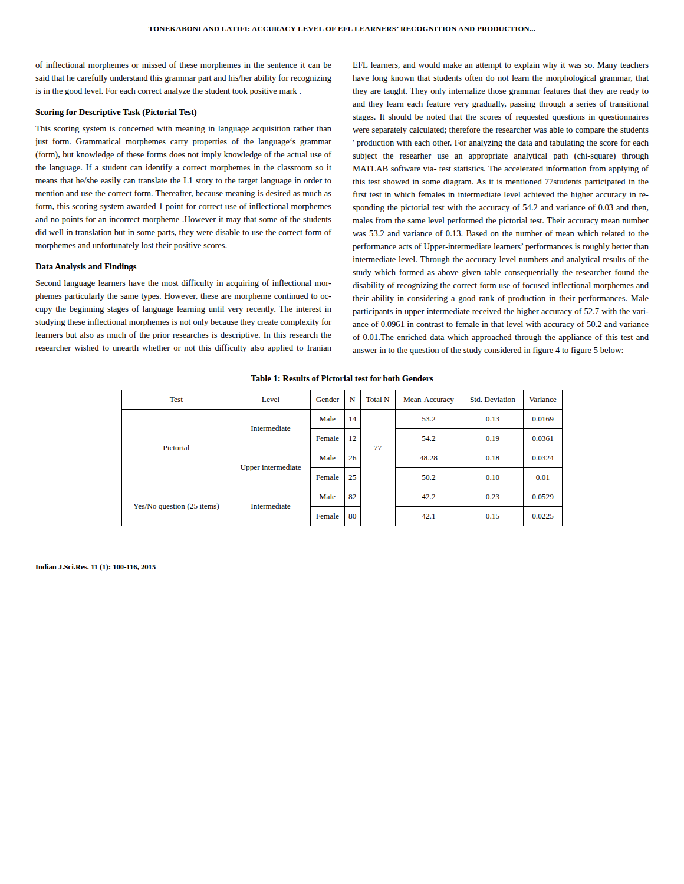TONEKABONI AND LATIFI: ACCURACY LEVEL OF EFL LEARNERS’ RECOGNITION AND PRODUCTION...
of inflectional morphemes or missed of these morphemes in the sentence it can be said that he carefully understand this grammar part and his/her ability for recognizing is in the good level. For each correct analyze the student took positive mark .
Scoring for Descriptive Task (Pictorial Test)
This scoring system is concerned with meaning in language acquisition rather than just form. Grammatical morphemes carry properties of the language‘s grammar (form), but knowledge of these forms does not imply knowledge of the actual use of the language. If a student can identify a correct morphemes in the classroom so it means that he/she easily can translate the L1 story to the target language in order to mention and use the correct form. Thereafter, because meaning is desired as much as form, this scoring system awarded 1 point for correct use of inflectional morphemes and no points for an incorrect morpheme .However it may that some of the students did well in translation but in some parts, they were disable to use the correct form of morphemes and unfortunately lost their positive scores.
Data Analysis and Findings
Second language learners have the most difficulty in acquiring of inflectional morphemes particularly the same types. However, these are morpheme continued to occupy the beginning stages of language learning until very recently. The interest in studying these inflectional morphemes is not only because they create complexity for learners but also as much of the prior researches is descriptive. In this research the researcher wished to unearth whether or not this difficulty also applied to Iranian EFL learners, and would make an attempt to explain why it was so. Many teachers have long known that students often do not learn the morphological grammar, that they are taught. They only internalize those grammar features that they are ready to and they learn each feature very gradually, passing through a series of transitional stages. It should be noted that the scores of requested questions in questionnaires were separately calculated; therefore the researcher was able to compare the students ' production with each other. For analyzing the data and tabulating the score for each subject the researher use an appropriate analytical path (chi-square) through MATLAB software via- test statistics. The accelerated information from applying of this test showed in some diagram. As it is mentioned 77students participated in the first test in which females in intermediate level achieved the higher accuracy in responding the pictorial test with the accuracy of 54.2 and variance of 0.03 and then, males from the same level performed the pictorial test. Their accuracy mean number was 53.2 and variance of 0.13. Based on the number of mean which related to the performance acts of Upper-intermediate learners’ performances is roughly better than intermediate level. Through the accuracy level numbers and analytical results of the study which formed as above given table consequentially the researcher found the disability of recognizing the correct form use of focused inflectional morphemes and their ability in considering a good rank of production in their performances. Male participants in upper intermediate received the higher accuracy of 52.7 with the variance of 0.0961 in contrast to female in that level with accuracy of 50.2 and variance of 0.01.The enriched data which approached through the appliance of this test and answer in to the question of the study considered in figure 4 to figure 5 below:
Table 1: Results of Pictorial test for both Genders
| Test | Level | Gender | N | Total N | Mean-Accuracy | Std. Deviation | Variance |
| --- | --- | --- | --- | --- | --- | --- | --- |
| Pictorial | Intermediate | Male | 14 | 77 | 53.2 | 0.13 | 0.0169 |
| Female | 12 | 54.2 | 0.19 | 0.0361 |
| Upper intermediate | Male | 26 | 48.28 | 0.18 | 0.0324 |
| Female | 25 | 50.2 | 0.10 | 0.01 |
| Yes/No question (25 items) | Intermediate | Male | 82 | | 42.2 | 0.23 | 0.0529 |
| Female | 80 | 42.1 | 0.15 | 0.0225 |
Indian J.Sci.Res. 11 (1): 100-116, 2015